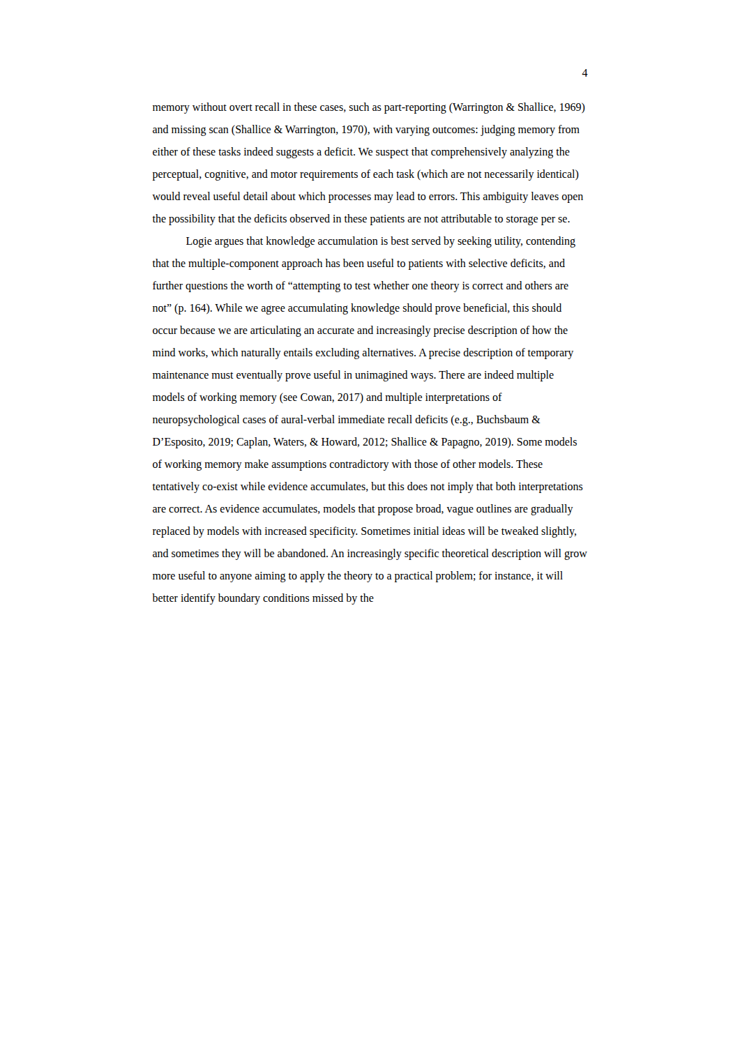4
memory without overt recall in these cases, such as part-reporting (Warrington & Shallice, 1969) and missing scan (Shallice & Warrington, 1970), with varying outcomes: judging memory from either of these tasks indeed suggests a deficit. We suspect that comprehensively analyzing the perceptual, cognitive, and motor requirements of each task (which are not necessarily identical) would reveal useful detail about which processes may lead to errors. This ambiguity leaves open the possibility that the deficits observed in these patients are not attributable to storage per se.
Logie argues that knowledge accumulation is best served by seeking utility, contending that the multiple-component approach has been useful to patients with selective deficits, and further questions the worth of “attempting to test whether one theory is correct and others are not” (p. 164). While we agree accumulating knowledge should prove beneficial, this should occur because we are articulating an accurate and increasingly precise description of how the mind works, which naturally entails excluding alternatives. A precise description of temporary maintenance must eventually prove useful in unimagined ways. There are indeed multiple models of working memory (see Cowan, 2017) and multiple interpretations of neuropsychological cases of aural-verbal immediate recall deficits (e.g., Buchsbaum & D’Esposito, 2019; Caplan, Waters, & Howard, 2012; Shallice & Papagno, 2019). Some models of working memory make assumptions contradictory with those of other models. These tentatively co-exist while evidence accumulates, but this does not imply that both interpretations are correct. As evidence accumulates, models that propose broad, vague outlines are gradually replaced by models with increased specificity. Sometimes initial ideas will be tweaked slightly, and sometimes they will be abandoned. An increasingly specific theoretical description will grow more useful to anyone aiming to apply the theory to a practical problem; for instance, it will better identify boundary conditions missed by the